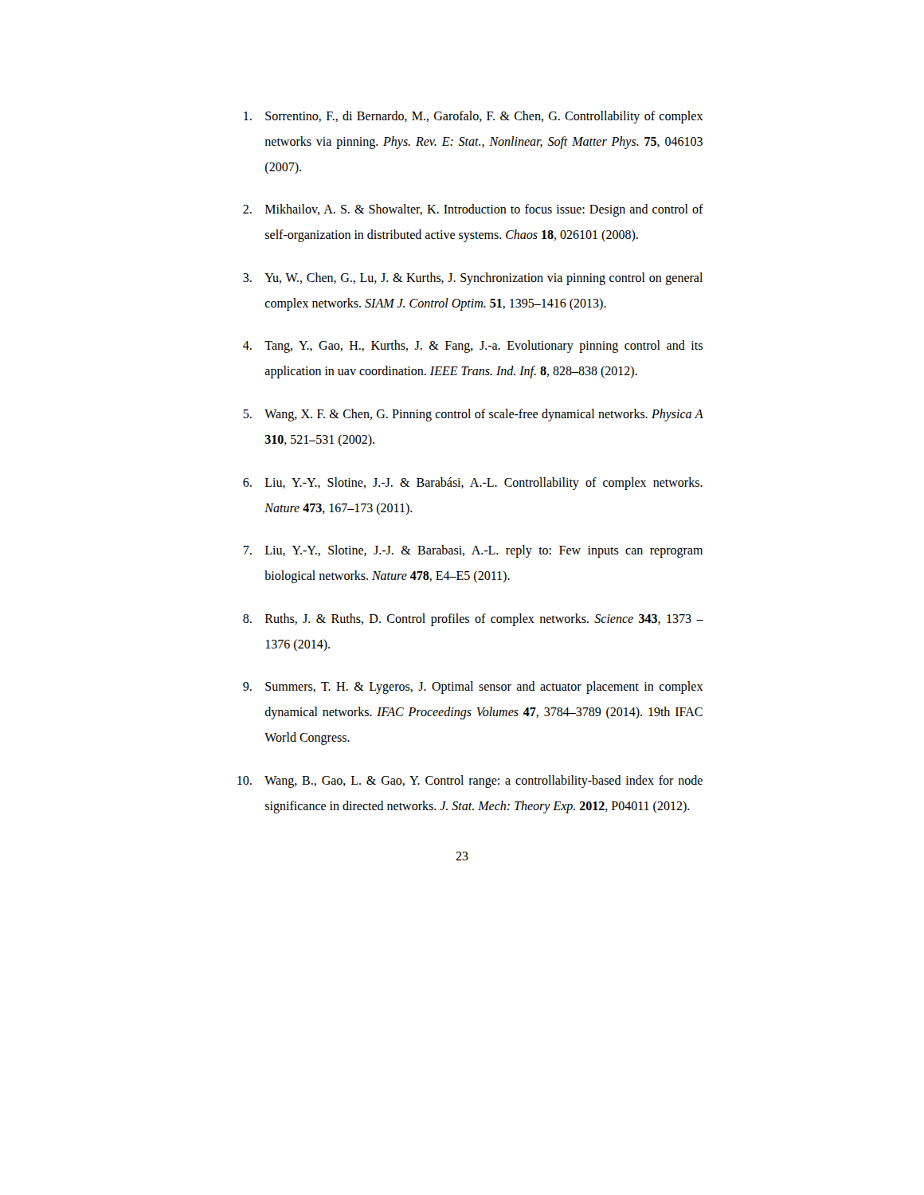Sorrentino, F., di Bernardo, M., Garofalo, F. & Chen, G. Controllability of complex networks via pinning. Phys. Rev. E: Stat., Nonlinear, Soft Matter Phys. 75, 046103 (2007).
Mikhailov, A. S. & Showalter, K. Introduction to focus issue: Design and control of self-organization in distributed active systems. Chaos 18, 026101 (2008).
Yu, W., Chen, G., Lu, J. & Kurths, J. Synchronization via pinning control on general complex networks. SIAM J. Control Optim. 51, 1395–1416 (2013).
Tang, Y., Gao, H., Kurths, J. & Fang, J.-a. Evolutionary pinning control and its application in uav coordination. IEEE Trans. Ind. Inf. 8, 828–838 (2012).
Wang, X. F. & Chen, G. Pinning control of scale-free dynamical networks. Physica A 310, 521–531 (2002).
Liu, Y.-Y., Slotine, J.-J. & Barabási, A.-L. Controllability of complex networks. Nature 473, 167–173 (2011).
Liu, Y.-Y., Slotine, J.-J. & Barabasi, A.-L. reply to: Few inputs can reprogram biological networks. Nature 478, E4–E5 (2011).
Ruths, J. & Ruths, D. Control profiles of complex networks. Science 343, 1373 – 1376 (2014).
Summers, T. H. & Lygeros, J. Optimal sensor and actuator placement in complex dynamical networks. IFAC Proceedings Volumes 47, 3784–3789 (2014). 19th IFAC World Congress.
Wang, B., Gao, L. & Gao, Y. Control range: a controllability-based index for node significance in directed networks. J. Stat. Mech: Theory Exp. 2012, P04011 (2012).
23